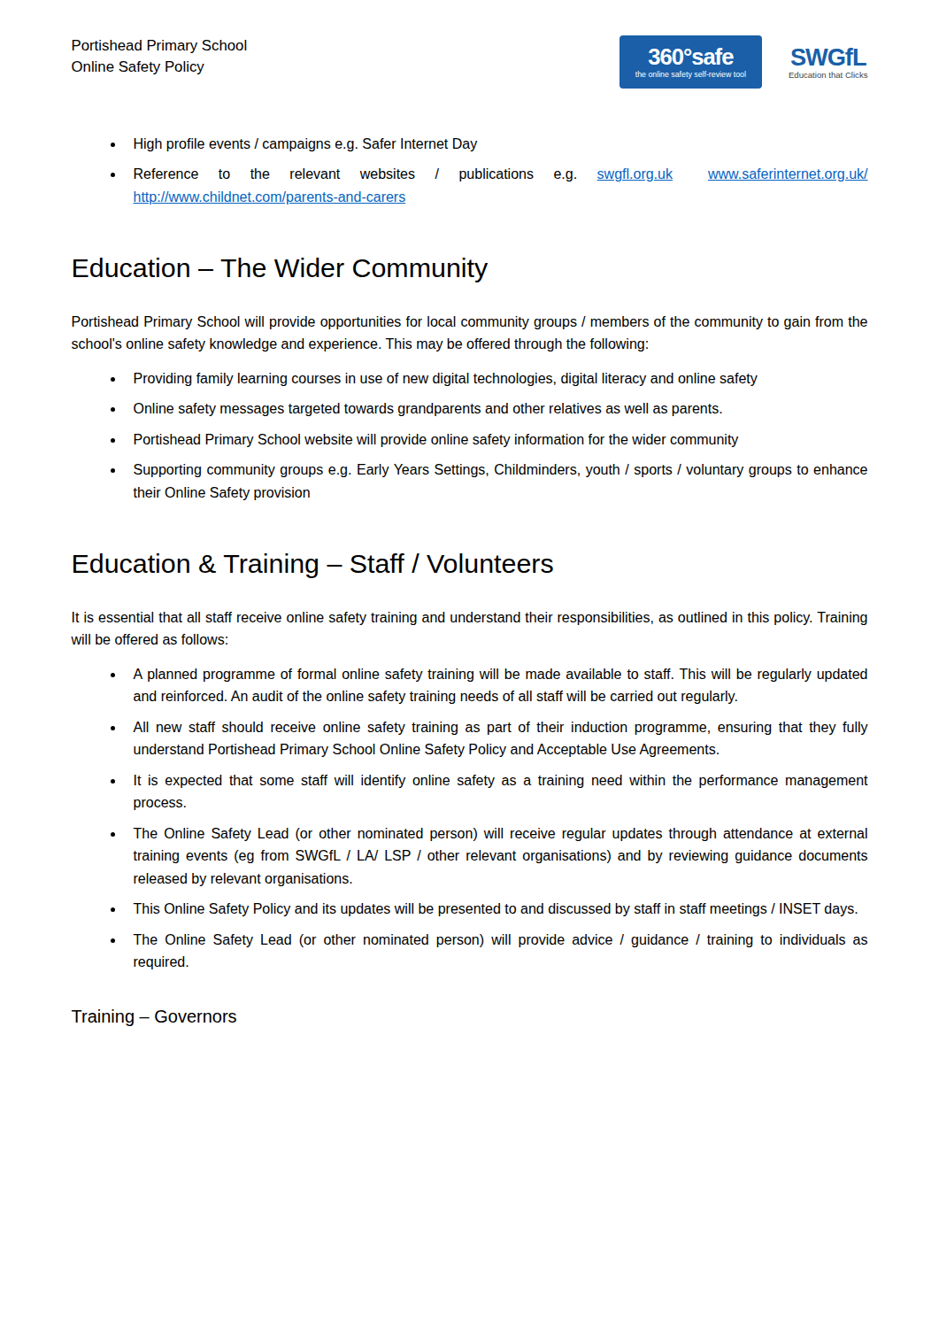Portishead Primary School
Online Safety Policy
360°safe the online safety self-review tool
SWGfL Education that Clicks
High profile events / campaigns e.g. Safer Internet Day
Reference to the relevant websites / publications e.g. swgfl.org.uk www.saferinternet.org.uk/ http://www.childnet.com/parents-and-carers
Education – The Wider Community
Portishead Primary School will provide opportunities for local community groups / members of the community to gain from the school's online safety knowledge and experience. This may be offered through the following:
Providing family learning courses in use of new digital technologies, digital literacy and online safety
Online safety messages targeted towards grandparents and other relatives as well as parents.
Portishead Primary School website will provide online safety information for the wider community
Supporting community groups e.g. Early Years Settings, Childminders, youth / sports / voluntary groups to enhance their Online Safety provision
Education & Training – Staff / Volunteers
It is essential that all staff receive online safety training and understand their responsibilities, as outlined in this policy. Training will be offered as follows:
A planned programme of formal online safety training will be made available to staff. This will be regularly updated and reinforced. An audit of the online safety training needs of all staff will be carried out regularly.
All new staff should receive online safety training as part of their induction programme, ensuring that they fully understand Portishead Primary School Online Safety Policy and Acceptable Use Agreements.
It is expected that some staff will identify online safety as a training need within the performance management process.
The Online Safety Lead (or other nominated person) will receive regular updates through attendance at external training events (eg from SWGfL / LA/ LSP / other relevant organisations) and by reviewing guidance documents released by relevant organisations.
This Online Safety Policy and its updates will be presented to and discussed by staff in staff meetings / INSET days.
The Online Safety Lead (or other nominated person) will provide advice / guidance / training to individuals as required.
Training – Governors